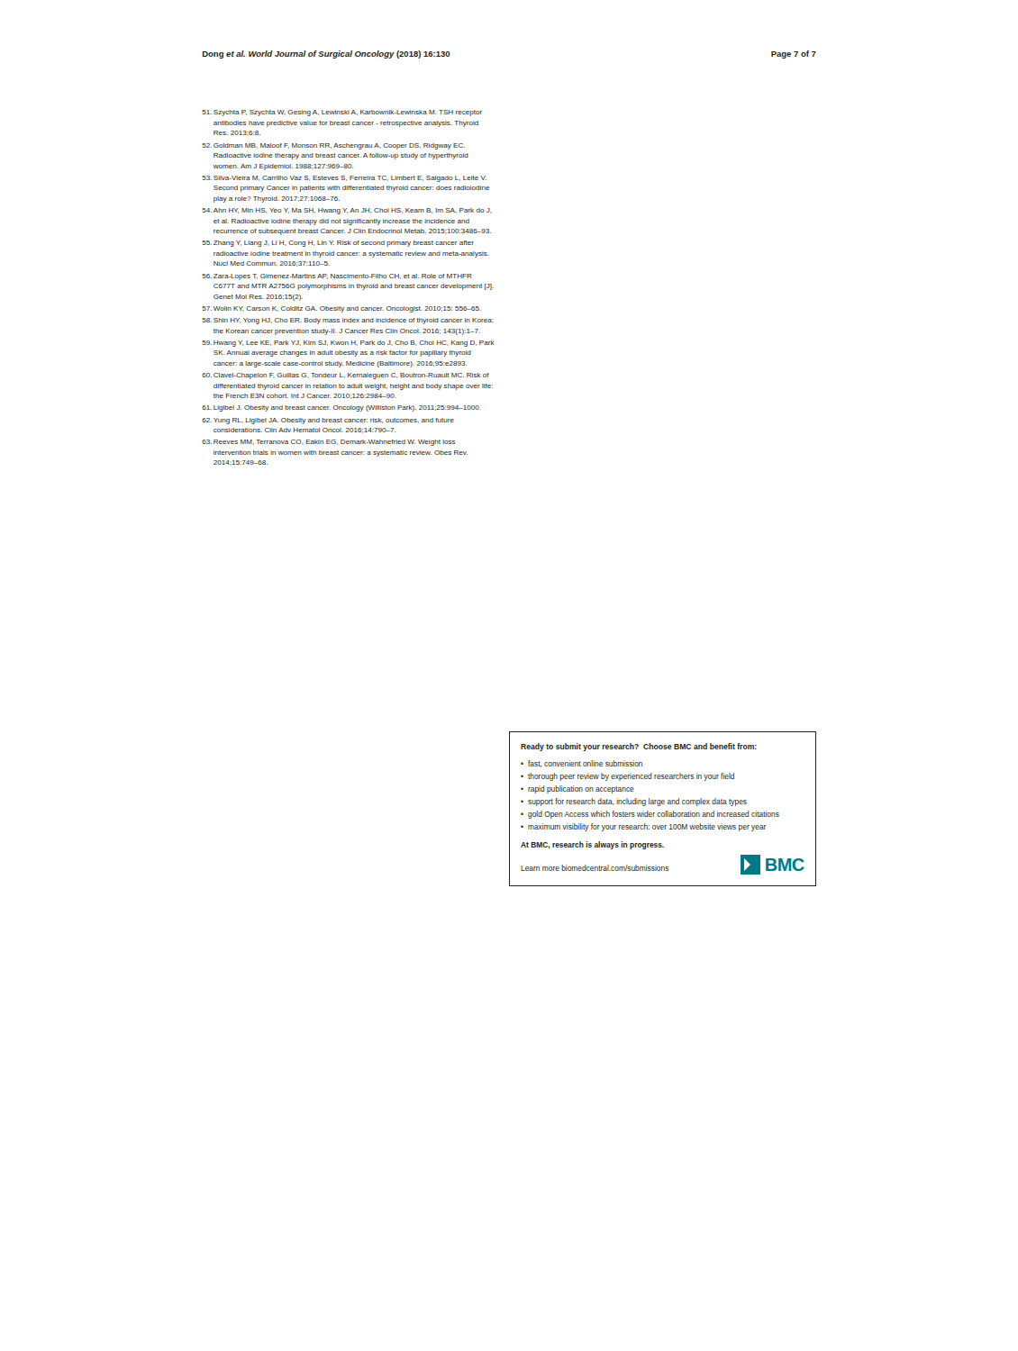Dong et al. World Journal of Surgical Oncology (2018) 16:130
Page 7 of 7
Szychta P, Szychta W, Gesing A, Lewinski A, Karbownik-Lewinska M. TSH receptor antibodies have predictive value for breast cancer - retrospective analysis. Thyroid Res. 2013;6:8.
Goldman MB, Maloof F, Monson RR, Aschengrau A, Cooper DS, Ridgway EC. Radioactive iodine therapy and breast cancer. A follow-up study of hyperthyroid women. Am J Epidemiol. 1988;127:969–80.
Silva-Vieira M, Carrilho Vaz S, Esteves S, Ferreira TC, Limbert E, Salgado L, Leite V. Second primary Cancer in patients with differentiated thyroid cancer: does radioiodine play a role? Thyroid. 2017;27:1068–76.
Ahn HY, Min HS, Yeo Y, Ma SH, Hwang Y, An JH, Choi HS, Keam B, Im SA, Park do J, et al. Radioactive iodine therapy did not significantly increase the incidence and recurrence of subsequent breast Cancer. J Clin Endocrinol Metab. 2015;100:3486–93.
Zhang Y, Liang J, Li H, Cong H, Lin Y. Risk of second primary breast cancer after radioactive iodine treatment in thyroid cancer: a systematic review and meta-analysis. Nucl Med Commun. 2016;37:110–5.
Zara-Lopes T, Gimenez-Martins AP, Nascimento-Filho CH, et al. Role of MTHFR C677T and MTR A2756G polymorphisms in thyroid and breast cancer development [J]. Genet Mol Res. 2016;15(2).
Wolin KY, Carson K, Colditz GA. Obesity and cancer. Oncologist. 2010;15: 556–65.
Shin HY, Yong HJ, Cho ER. Body mass index and incidence of thyroid cancer in Korea: the Korean cancer prevention study-II. J Cancer Res Clin Oncol. 2016; 143(1):1–7.
Hwang Y, Lee KE, Park YJ, Kim SJ, Kwon H, Park do J, Cho B, Choi HC, Kang D, Park SK. Annual average changes in adult obesity as a risk factor for papillary thyroid cancer: a large-scale case-control study. Medicine (Baltimore). 2016;95:e2893.
Clavel-Chapelon F, Guillas G, Tondeur L, Kernaleguen C, Boutron-Ruault MC. Risk of differentiated thyroid cancer in relation to adult weight, height and body shape over life: the French E3N cohort. Int J Cancer. 2010;126:2984–90.
Ligibel J. Obesity and breast cancer. Oncology (Williston Park). 2011;25:994–1000.
Yung RL, Ligibel JA. Obesity and breast cancer: risk, outcomes, and future considerations. Clin Adv Hematol Oncol. 2016;14:790–7.
Reeves MM, Terranova CO, Eakin EG, Demark-Wahnefried W. Weight loss intervention trials in women with breast cancer: a systematic review. Obes Rev. 2014;15:749–68.
Ready to submit your research? Choose BMC and benefit from:
fast, convenient online submission
thorough peer review by experienced researchers in your field
rapid publication on acceptance
support for research data, including large and complex data types
gold Open Access which fosters wider collaboration and increased citations
maximum visibility for your research: over 100M website views per year
At BMC, research is always in progress.
Learn more biomedcentral.com/submissions
BMC